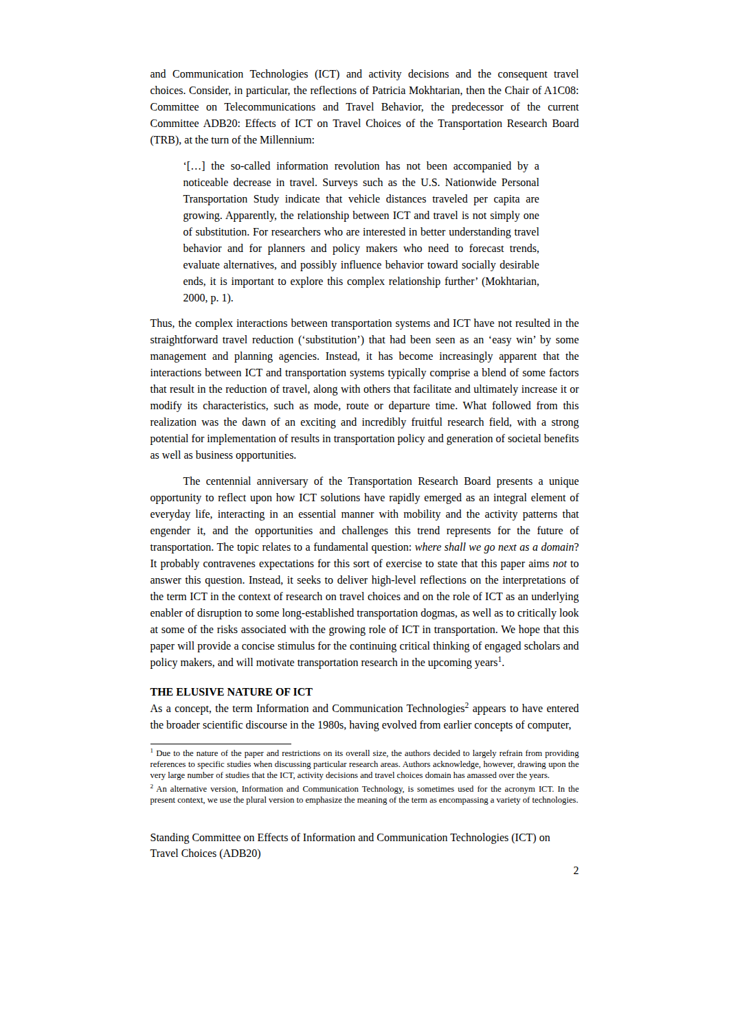and Communication Technologies (ICT) and activity decisions and the consequent travel choices. Consider, in particular, the reflections of Patricia Mokhtarian, then the Chair of A1C08: Committee on Telecommunications and Travel Behavior, the predecessor of the current Committee ADB20: Effects of ICT on Travel Choices of the Transportation Research Board (TRB), at the turn of the Millennium:
‘[…] the so-called information revolution has not been accompanied by a noticeable decrease in travel. Surveys such as the U.S. Nationwide Personal Transportation Study indicate that vehicle distances traveled per capita are growing. Apparently, the relationship between ICT and travel is not simply one of substitution. For researchers who are interested in better understanding travel behavior and for planners and policy makers who need to forecast trends, evaluate alternatives, and possibly influence behavior toward socially desirable ends, it is important to explore this complex relationship further’ (Mokhtarian, 2000, p. 1).
Thus, the complex interactions between transportation systems and ICT have not resulted in the straightforward travel reduction (‘substitution’) that had been seen as an ‘easy win’ by some management and planning agencies. Instead, it has become increasingly apparent that the interactions between ICT and transportation systems typically comprise a blend of some factors that result in the reduction of travel, along with others that facilitate and ultimately increase it or modify its characteristics, such as mode, route or departure time. What followed from this realization was the dawn of an exciting and incredibly fruitful research field, with a strong potential for implementation of results in transportation policy and generation of societal benefits as well as business opportunities.
The centennial anniversary of the Transportation Research Board presents a unique opportunity to reflect upon how ICT solutions have rapidly emerged as an integral element of everyday life, interacting in an essential manner with mobility and the activity patterns that engender it, and the opportunities and challenges this trend represents for the future of transportation. The topic relates to a fundamental question: where shall we go next as a domain? It probably contravenes expectations for this sort of exercise to state that this paper aims not to answer this question. Instead, it seeks to deliver high-level reflections on the interpretations of the term ICT in the context of research on travel choices and on the role of ICT as an underlying enabler of disruption to some long-established transportation dogmas, as well as to critically look at some of the risks associated with the growing role of ICT in transportation. We hope that this paper will provide a concise stimulus for the continuing critical thinking of engaged scholars and policy makers, and will motivate transportation research in the upcoming years1.
The Elusive Nature of ICT
As a concept, the term Information and Communication Technologies2 appears to have entered the broader scientific discourse in the 1980s, having evolved from earlier concepts of computer,
1 Due to the nature of the paper and restrictions on its overall size, the authors decided to largely refrain from providing references to specific studies when discussing particular research areas. Authors acknowledge, however, drawing upon the very large number of studies that the ICT, activity decisions and travel choices domain has amassed over the years.
2 An alternative version, Information and Communication Technology, is sometimes used for the acronym ICT. In the present context, we use the plural version to emphasize the meaning of the term as encompassing a variety of technologies.
Standing Committee on Effects of Information and Communication Technologies (ICT) on Travel Choices (ADB20)
2